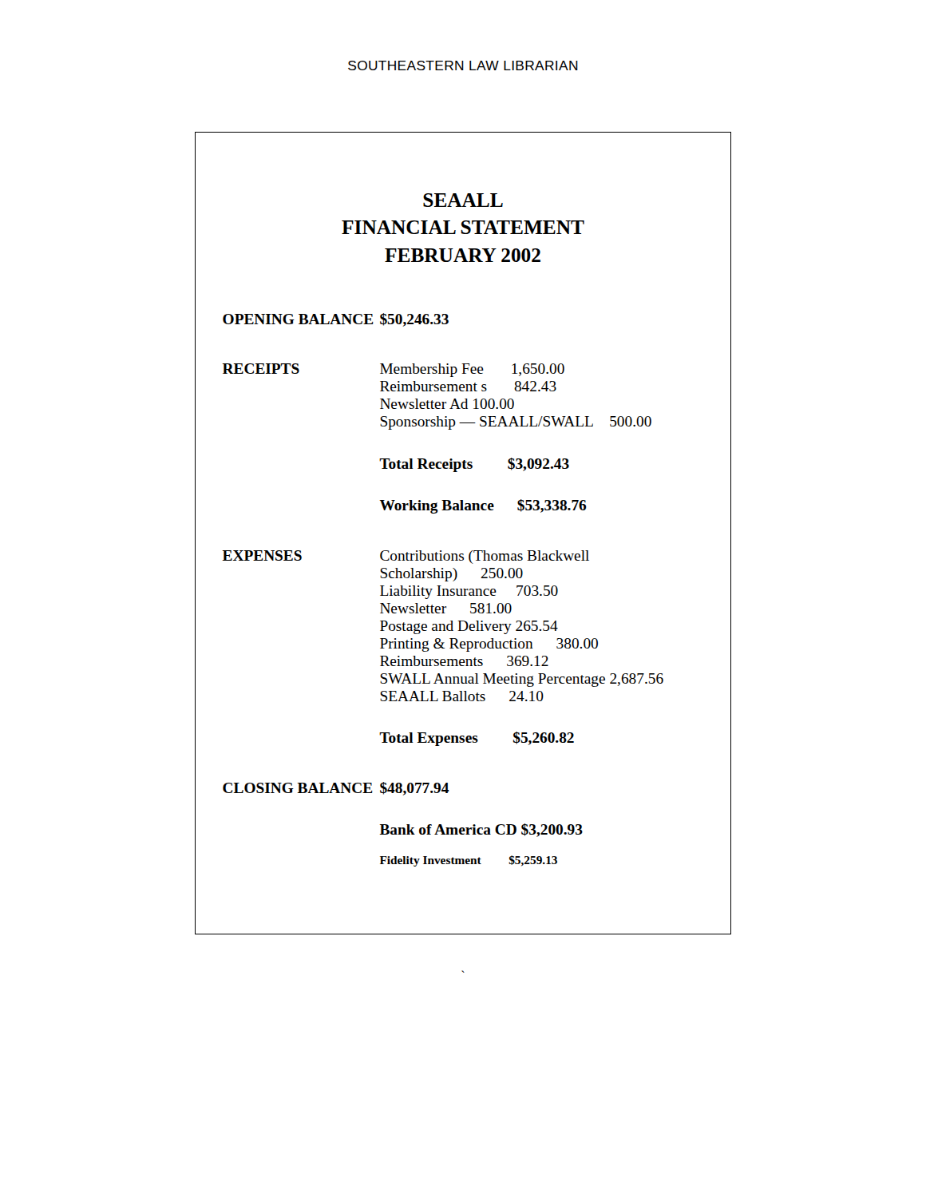SOUTHEASTERN LAW LIBRARIAN
SEAALL
FINANCIAL STATEMENT
FEBRUARY 2002
| OPENING BALANCE | $50,246.33 |
| RECEIPTS | Membership Fee 1,650.00 |
| | Reimbursement s 842.43 |
| | Newsletter Ad 100.00 |
| | Sponsorship — SEAALL/SWALL 500.00 |
| | Total Receipts $3,092.43 |
| | Working Balance $53,338.76 |
| EXPENSES | Contributions (Thomas Blackwell Scholarship) 250.00 |
| | Liability Insurance 703.50 |
| | Newsletter 581.00 |
| | Postage and Delivery 265.54 |
| | Printing & Reproduction 380.00 |
| | Reimbursements 369.12 |
| | SWALL Annual Meeting Percentage 2,687.56 |
| | SEAALL Ballots 24.10 |
| | Total Expenses $5,260.82 |
| CLOSING BALANCE | $48,077.94 |
| | Bank of America CD $3,200.93 |
| | Fidelity Investment $5,259.13 |
`